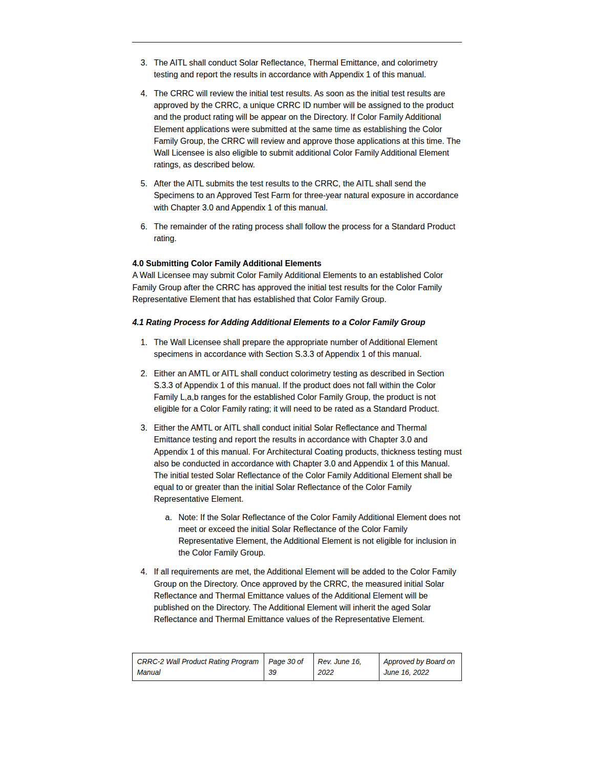The AITL shall conduct Solar Reflectance, Thermal Emittance, and colorimetry testing and report the results in accordance with Appendix 1 of this manual.
The CRRC will review the initial test results. As soon as the initial test results are approved by the CRRC, a unique CRRC ID number will be assigned to the product and the product rating will be appear on the Directory. If Color Family Additional Element applications were submitted at the same time as establishing the Color Family Group, the CRRC will review and approve those applications at this time. The Wall Licensee is also eligible to submit additional Color Family Additional Element ratings, as described below.
After the AITL submits the test results to the CRRC, the AITL shall send the Specimens to an Approved Test Farm for three-year natural exposure in accordance with Chapter 3.0 and Appendix 1 of this manual.
The remainder of the rating process shall follow the process for a Standard Product rating.
4.0 Submitting Color Family Additional Elements
A Wall Licensee may submit Color Family Additional Elements to an established Color Family Group after the CRRC has approved the initial test results for the Color Family Representative Element that has established that Color Family Group.
4.1 Rating Process for Adding Additional Elements to a Color Family Group
The Wall Licensee shall prepare the appropriate number of Additional Element specimens in accordance with Section S.3.3 of Appendix 1 of this manual.
Either an AMTL or AITL shall conduct colorimetry testing as described in Section S.3.3 of Appendix 1 of this manual. If the product does not fall within the Color Family L,a,b ranges for the established Color Family Group, the product is not eligible for a Color Family rating; it will need to be rated as a Standard Product.
Either the AMTL or AITL shall conduct initial Solar Reflectance and Thermal Emittance testing and report the results in accordance with Chapter 3.0 and Appendix 1 of this manual. For Architectural Coating products, thickness testing must also be conducted in accordance with Chapter 3.0 and Appendix 1 of this Manual. The initial tested Solar Reflectance of the Color Family Additional Element shall be equal to or greater than the initial Solar Reflectance of the Color Family Representative Element.
Note: If the Solar Reflectance of the Color Family Additional Element does not meet or exceed the initial Solar Reflectance of the Color Family Representative Element, the Additional Element is not eligible for inclusion in the Color Family Group.
If all requirements are met, the Additional Element will be added to the Color Family Group on the Directory. Once approved by the CRRC, the measured initial Solar Reflectance and Thermal Emittance values of the Additional Element will be published on the Directory. The Additional Element will inherit the aged Solar Reflectance and Thermal Emittance values of the Representative Element.
| CRRC-2 Wall Product Rating Program Manual | Page 30 of 39 | Rev. June 16, 2022 | Approved by Board on June 16, 2022 |